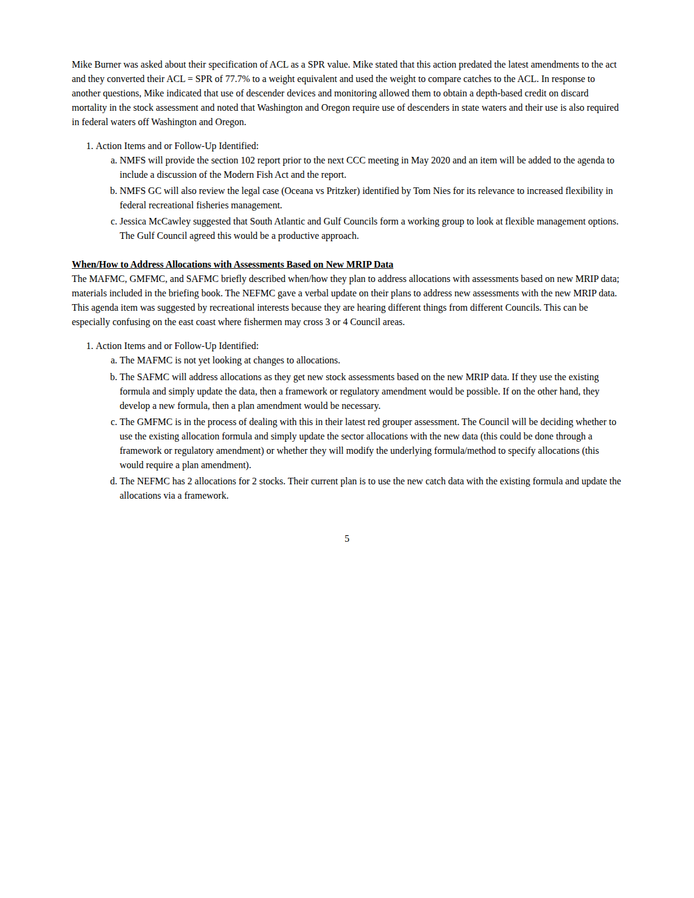Mike Burner was asked about their specification of ACL as a SPR value. Mike stated that this action predated the latest amendments to the act and they converted their ACL = SPR of 77.7% to a weight equivalent and used the weight to compare catches to the ACL. In response to another questions, Mike indicated that use of descender devices and monitoring allowed them to obtain a depth-based credit on discard mortality in the stock assessment and noted that Washington and Oregon require use of descenders in state waters and their use is also required in federal waters off Washington and Oregon.
Action Items and or Follow-Up Identified:
NMFS will provide the section 102 report prior to the next CCC meeting in May 2020 and an item will be added to the agenda to include a discussion of the Modern Fish Act and the report.
NMFS GC will also review the legal case (Oceana vs Pritzker) identified by Tom Nies for its relevance to increased flexibility in federal recreational fisheries management.
Jessica McCawley suggested that South Atlantic and Gulf Councils form a working group to look at flexible management options. The Gulf Council agreed this would be a productive approach.
When/How to Address Allocations with Assessments Based on New MRIP Data
The MAFMC, GMFMC, and SAFMC briefly described when/how they plan to address allocations with assessments based on new MRIP data; materials included in the briefing book. The NEFMC gave a verbal update on their plans to address new assessments with the new MRIP data. This agenda item was suggested by recreational interests because they are hearing different things from different Councils. This can be especially confusing on the east coast where fishermen may cross 3 or 4 Council areas.
Action Items and or Follow-Up Identified:
The MAFMC is not yet looking at changes to allocations.
The SAFMC will address allocations as they get new stock assessments based on the new MRIP data. If they use the existing formula and simply update the data, then a framework or regulatory amendment would be possible. If on the other hand, they develop a new formula, then a plan amendment would be necessary.
The GMFMC is in the process of dealing with this in their latest red grouper assessment. The Council will be deciding whether to use the existing allocation formula and simply update the sector allocations with the new data (this could be done through a framework or regulatory amendment) or whether they will modify the underlying formula/method to specify allocations (this would require a plan amendment).
The NEFMC has 2 allocations for 2 stocks. Their current plan is to use the new catch data with the existing formula and update the allocations via a framework.
5